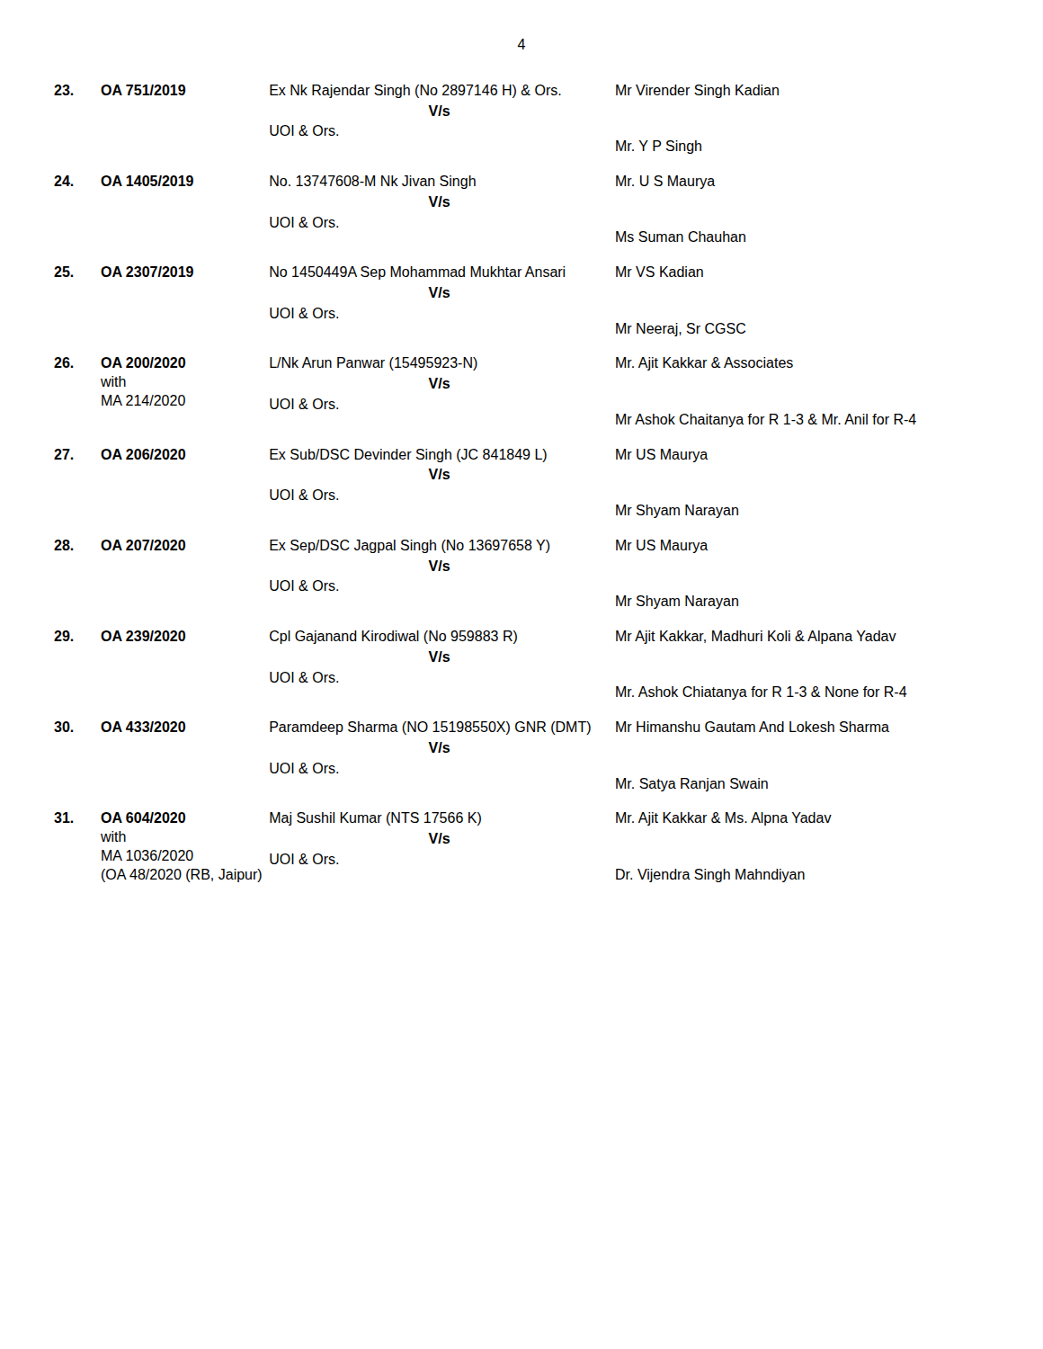4
| 23. | OA 751/2019 | Ex Nk Rajendar Singh (No 2897146 H) & Ors. V/s UOI & Ors. | Mr Virender Singh Kadian Mr. Y P Singh |
| 24. | OA 1405/2019 | No. 13747608-M Nk Jivan Singh V/s UOI & Ors. | Mr. U S Maurya Ms Suman Chauhan |
| 25. | OA 2307/2019 | No 1450449A Sep Mohammad Mukhtar Ansari V/s UOI & Ors. | Mr VS Kadian Mr Neeraj, Sr CGSC |
| 26. | OA 200/2020 with MA 214/2020 | L/Nk Arun Panwar (15495923-N) V/s UOI & Ors. | Mr. Ajit Kakkar & Associates Mr Ashok Chaitanya for R 1-3 & Mr. Anil for R-4 |
| 27. | OA 206/2020 | Ex Sub/DSC Devinder Singh (JC 841849 L) V/s UOI & Ors. | Mr US Maurya Mr Shyam Narayan |
| 28. | OA 207/2020 | Ex Sep/DSC Jagpal Singh (No 13697658 Y) V/s UOI & Ors. | Mr US Maurya Mr Shyam Narayan |
| 29. | OA 239/2020 | Cpl Gajanand Kirodiwal (No 959883 R) V/s UOI & Ors. | Mr Ajit Kakkar, Madhuri Koli & Alpana Yadav Mr. Ashok Chiatanya for R 1-3 & None for R-4 |
| 30. | OA 433/2020 | Paramdeep Sharma (NO 15198550X) GNR (DMT) V/s UOI & Ors. | Mr Himanshu Gautam And Lokesh Sharma Mr. Satya Ranjan Swain |
| 31. | OA 604/2020 with MA 1036/2020 (OA 48/2020 (RB, Jaipur) | Maj Sushil Kumar (NTS 17566 K) V/s UOI & Ors. | Mr. Ajit Kakkar & Ms. Alpna Yadav Dr. Vijendra Singh Mahndiyan |